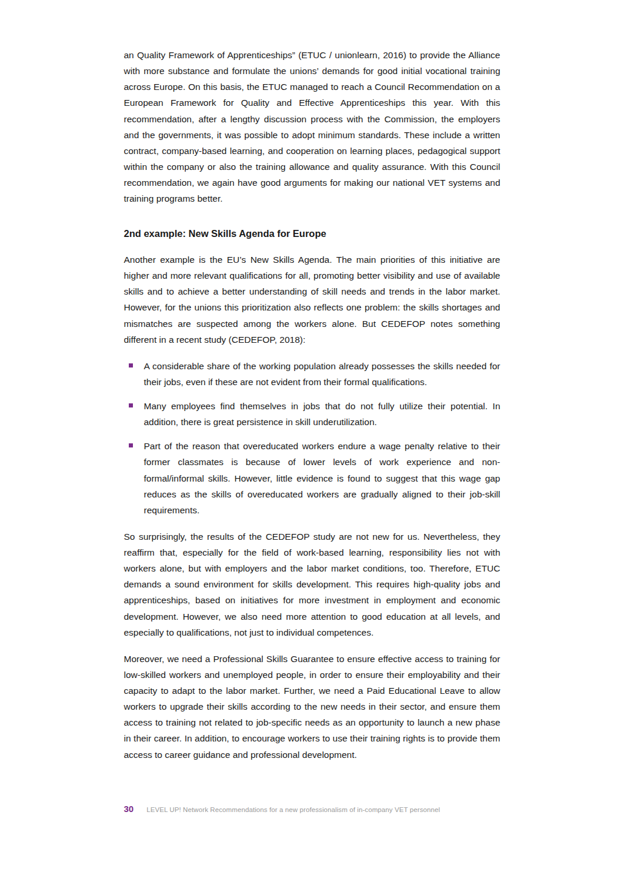an Quality Framework of Apprenticeships” (ETUC / unionlearn, 2016) to provide the Alliance with more substance and formulate the unions’ demands for good initial vocational training across Europe. On this basis, the ETUC managed to reach a Council Recommendation on a European Framework for Quality and Effective Apprenticeships this year. With this recommendation, after a lengthy discussion process with the Commission, the employers and the governments, it was possible to adopt minimum standards. These include a written contract, company-based learning, and cooperation on learning places, pedagogical support within the company or also the training allowance and quality assurance. With this Council recommendation, we again have good arguments for making our national VET systems and training programs better.
2nd example: New Skills Agenda for Europe
Another example is the EU’s New Skills Agenda. The main priorities of this initiative are higher and more relevant qualifications for all, promoting better visibility and use of available skills and to achieve a better understanding of skill needs and trends in the labor market. However, for the unions this prioritization also reflects one problem: the skills shortages and mismatches are suspected among the workers alone. But CEDEFOP notes something different in a recent study (CEDEFOP, 2018):
A considerable share of the working population already possesses the skills needed for their jobs, even if these are not evident from their formal qualifications.
Many employees find themselves in jobs that do not fully utilize their potential. In addition, there is great persistence in skill underutilization.
Part of the reason that overeducated workers endure a wage penalty relative to their former classmates is because of lower levels of work experience and non-formal/informal skills. However, little evidence is found to suggest that this wage gap reduces as the skills of overeducated workers are gradually aligned to their job-skill requirements.
So surprisingly, the results of the CEDEFOP study are not new for us. Nevertheless, they reaffirm that, especially for the field of work-based learning, responsibility lies not with workers alone, but with employers and the labor market conditions, too. Therefore, ETUC demands a sound environment for skills development. This requires high-quality jobs and apprenticeships, based on initiatives for more investment in employment and economic development. However, we also need more attention to good education at all levels, and especially to qualifications, not just to individual competences.
Moreover, we need a Professional Skills Guarantee to ensure effective access to training for low-skilled workers and unemployed people, in order to ensure their employability and their capacity to adapt to the labor market. Further, we need a Paid Educational Leave to allow workers to upgrade their skills according to the new needs in their sector, and ensure them access to training not related to job-specific needs as an opportunity to launch a new phase in their career. In addition, to encourage workers to use their training rights is to provide them access to career guidance and professional development.
30 LEVEL UP! Network Recommendations for a new professionalism of in-company VET personnel